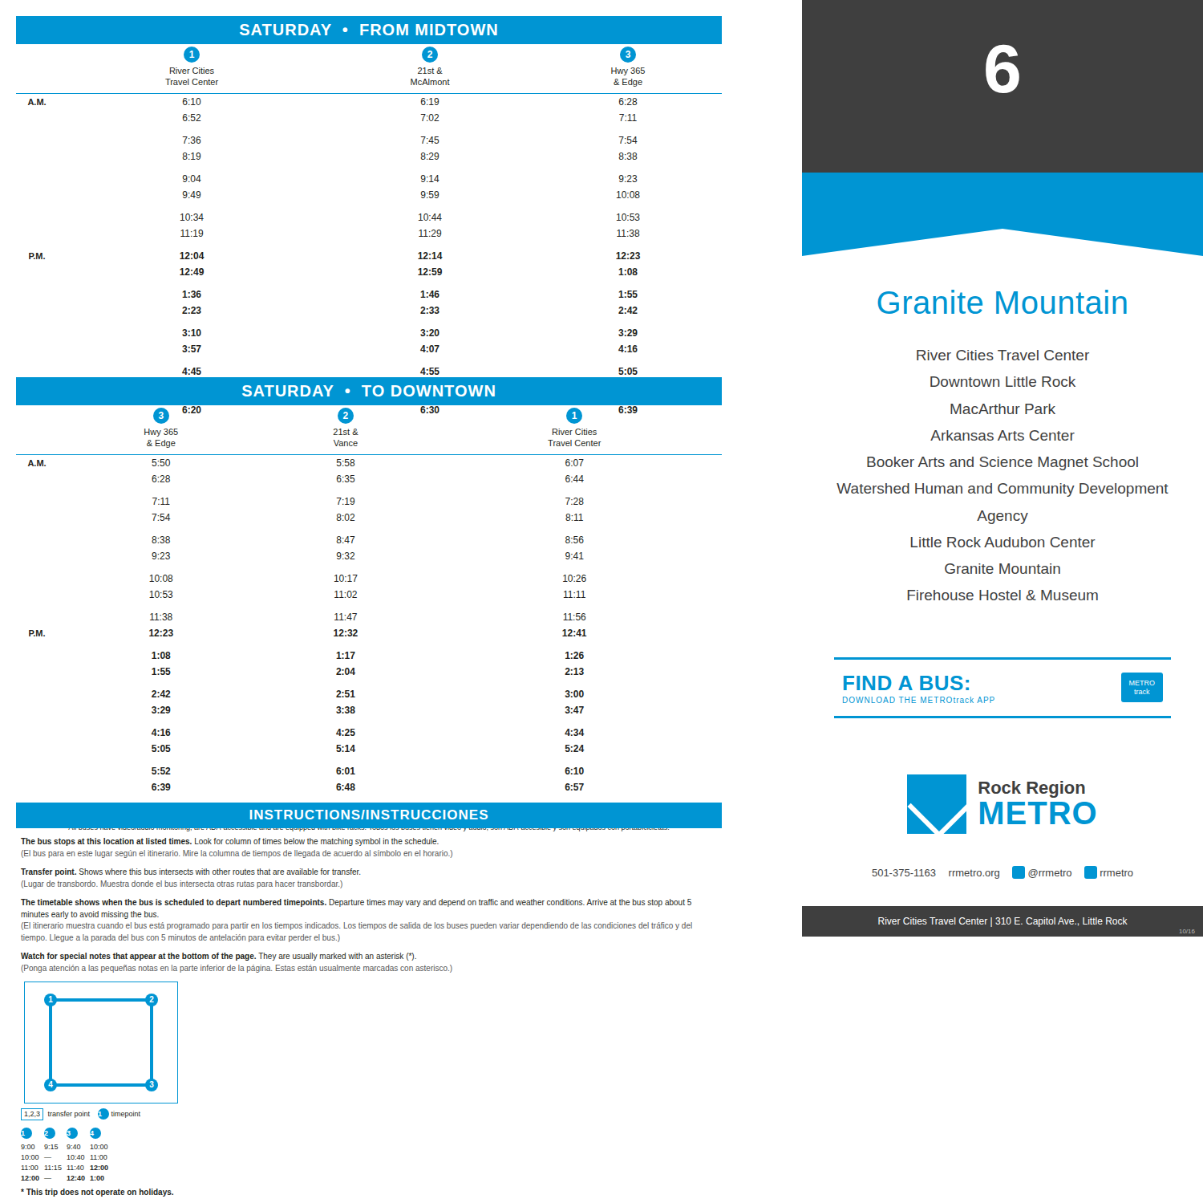SATURDAY • FROM MIDTOWN
| | 1 River Cities Travel Center | 2 21st & McAlmont | 3 Hwy 365 & Edge |
| --- | --- | --- | --- |
| A.M. | 6:10 | 6:19 | 6:28 |
| | 6:52 | 7:02 | 7:11 |
| | 7:36 | 7:45 | 7:54 |
| | 8:19 | 8:29 | 8:38 |
| | 9:04 | 9:14 | 9:23 |
| | 9:49 | 9:59 | 10:08 |
| | 10:34 | 10:44 | 10:53 |
| | 11:19 | 11:29 | 11:38 |
| P.M. | 12:04 | 12:14 | 12:23 |
| | 12:49 | 12:59 | 1:08 |
| | 1:36 | 1:46 | 1:55 |
| | 2:23 | 2:33 | 2:42 |
| | 3:10 | 3:20 | 3:29 |
| | 3:57 | 4:07 | 4:16 |
| | 4:45 | 4:55 | 5:05 |
| | 5:33 | 5:43 | 5:52 |
| | 6:20 | 6:30 | 6:39 |
SATURDAY • TO DOWNTOWN
| | 3 Hwy 365 & Edge | 2 21st & Vance | 1 River Cities Travel Center |
| --- | --- | --- | --- |
| A.M. | 5:50 | 5:58 | 6:07 |
| | 6:28 | 6:35 | 6:44 |
| | 7:11 | 7:19 | 7:28 |
| | 7:54 | 8:02 | 8:11 |
| | 8:38 | 8:47 | 8:56 |
| | 9:23 | 9:32 | 9:41 |
| | 10:08 | 10:17 | 10:26 |
| | 10:53 | 11:02 | 11:11 |
| | 11:38 | 11:47 | 11:56 |
| P.M. | 12:23 | 12:32 | 12:41 |
| | 1:08 | 1:17 | 1:26 |
| | 1:55 | 2:04 | 2:13 |
| | 2:42 | 2:51 | 3:00 |
| | 3:29 | 3:38 | 3:47 |
| | 4:16 | 4:25 | 4:34 |
| | 5:05 | 5:14 | 5:24 |
| | 5:52 | 6:01 | 6:10 |
| | 6:39 | 6:48 | 6:57 |
NO SUNDAY SERVICE
All buses have video/audio monitoring, are ADA-accessible and are equipped with bike racks. Todos los buses tienen video y audio, son ADA-accesible y son equipados con portabicicletas.
INSTRUCTIONS/INSTRUCCIONES
The bus stops at this location at listed times. Look for column of times below the matching symbol in the schedule.
(El bus para en este lugar según el itinerario. Mire la columna de tiempos de llegada de acuerdo al símbolo en el horario.)
Transfer point. Shows where this bus intersects with other routes that are available for transfer.
(Lugar de transbordo. Muestra donde el bus intersecta otras rutas para hacer transbordar.)
The timetable shows when the bus is scheduled to depart numbered timepoints. Departure times may vary and depend on traffic and weather conditions. Arrive at the bus stop about 5 minutes early to avoid missing the bus.
(El itinerario muestra cuando el bus está programado para partir en los tiempos indicados. Los tiempos de salida de los buses pueden variar dependiendo de las condiciones del tráfico y del tiempo. Llegue a la parada del bus con 5 minutos de antelación para evitar perder el bus.)
Watch for special notes that appear at the bottom of the page. They are usually marked with an asterisk (*).
(Ponga atención a las pequeñas notas en la parte inferior de la página. Estas están usualmente marcadas con asterisco.)
1
2
3
4
1,2,3 transfer point 1 timepoint
| 1 | 2 | 3 | 4 |
| 9:00 | 9:15 | 9:40 | 10:00 |
| 10:00 | — | 10:40 | 11:00 |
| 11:00 | 11:15 | 11:40 | 12:00 |
| 12:00 | — | 12:40 | 1:00 |
* This trip does not operate on holidays.
6
Granite Mountain
River Cities Travel Center
Downtown Little Rock
MacArthur Park
Arkansas Arts Center
Booker Arts and Science Magnet School
Watershed Human and Community Development Agency
Little Rock Audubon Center
Granite Mountain
Firehouse Hostel & Museum
FIND A BUS:
DOWNLOAD THE METROtrack APP
METRO
track
Rock Region
METRO
501-375-1163 rrmetro.org @rrmetro rrmetro
River Cities Travel Center | 310 E. Capitol Ave., Little Rock 10/16